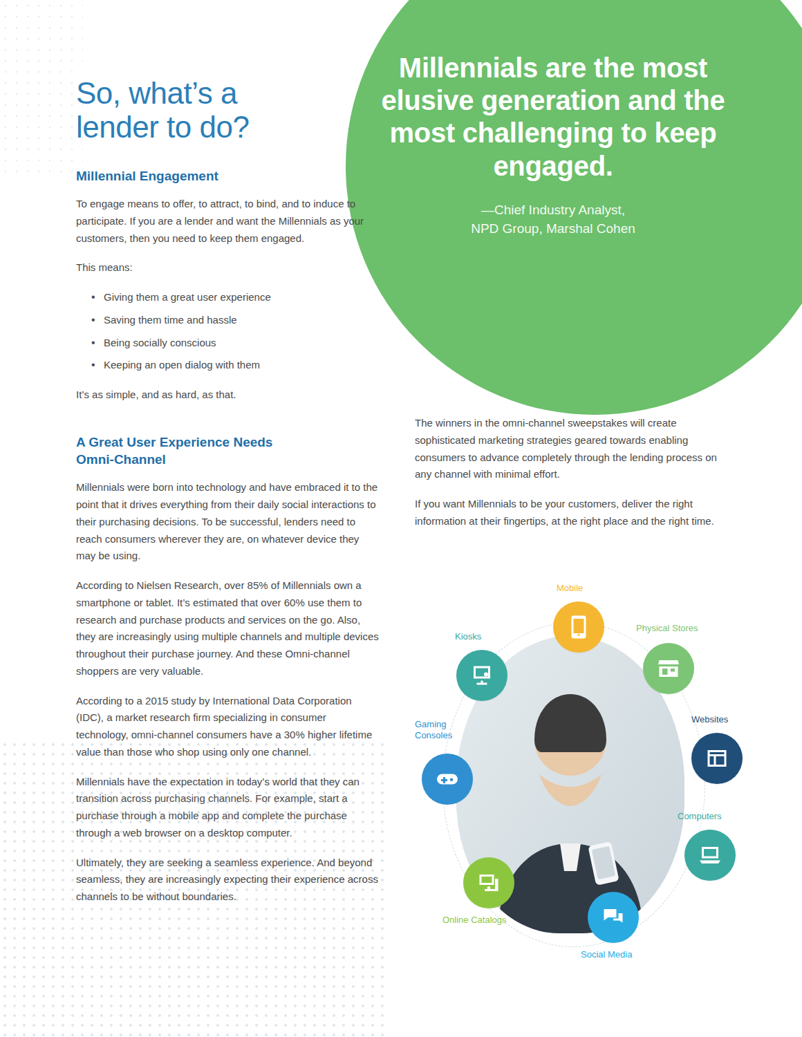Millennials are the most elusive generation and the most challenging to keep engaged.
—Chief Industry Analyst,
NPD Group, Marshal Cohen
So, what’s a
lender to do?
Millennial Engagement
To engage means to offer, to attract, to bind, and to induce to participate. If you are a lender and want the Millennials as your customers, then you need to keep them engaged.
This means:
Giving them a great user experience
Saving them time and hassle
Being socially conscious
Keeping an open dialog with them
It’s as simple, and as hard, as that.
A Great User Experience Needs
Omni-Channel
Millennials were born into technology and have embraced it to the point that it drives everything from their daily social interactions to their purchasing decisions. To be successful, lenders need to reach consumers wherever they are, on whatever device they may be using.
According to Nielsen Research, over 85% of Millennials own a smartphone or tablet. It’s estimated that over 60% use them to research and purchase products and services on the go. Also, they are increasingly using multiple channels and multiple devices throughout their purchase journey. And these Omni-channel shoppers are very valuable.
According to a 2015 study by International Data Corporation (IDC), a market research firm specializing in consumer technology, omni-channel consumers have a 30% higher lifetime value than those who shop using only one channel.
Millennials have the expectation in today’s world that they can transition across purchasing channels. For example, start a purchase through a mobile app and complete the purchase through a web browser on a desktop computer.
Ultimately, they are seeking a seamless experience. And beyond seamless, they are increasingly expecting their experience across channels to be without boundaries.
The winners in the omni-channel sweepstakes will create sophisticated marketing strategies geared towards enabling consumers to advance completely through the lending process on any channel with minimal effort.
If you want Millennials to be your customers, deliver the right information at their fingertips, at the right place and the right time.
Mobile
Physical Stores
Kiosks
Websites
Gaming
Consoles
Computers
Online Catalogs
Social Media